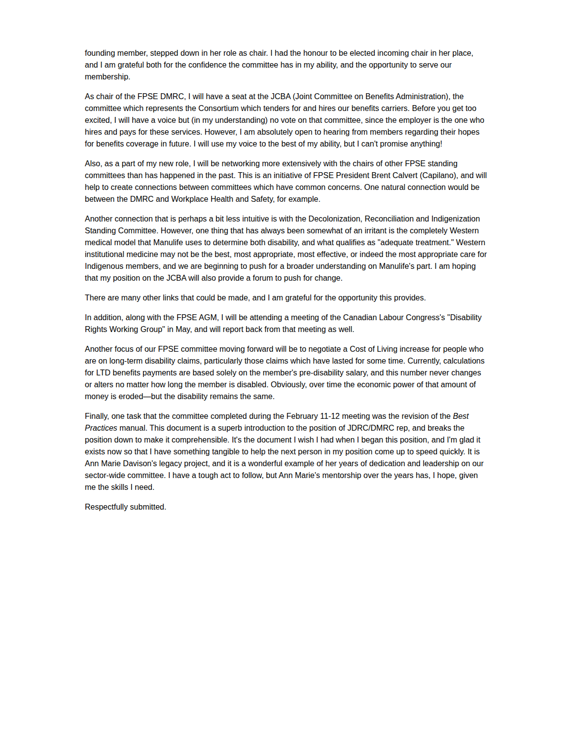founding member, stepped down in her role as chair. I had the honour to be elected incoming chair in her place, and I am grateful both for the confidence the committee has in my ability, and the opportunity to serve our membership.
As chair of the FPSE DMRC, I will have a seat at the JCBA (Joint Committee on Benefits Administration), the committee which represents the Consortium which tenders for and hires our benefits carriers. Before you get too excited, I will have a voice but (in my understanding) no vote on that committee, since the employer is the one who hires and pays for these services. However, I am absolutely open to hearing from members regarding their hopes for benefits coverage in future. I will use my voice to the best of my ability, but I can't promise anything!
Also, as a part of my new role, I will be networking more extensively with the chairs of other FPSE standing committees than has happened in the past. This is an initiative of FPSE President Brent Calvert (Capilano), and will help to create connections between committees which have common concerns. One natural connection would be between the DMRC and Workplace Health and Safety, for example.
Another connection that is perhaps a bit less intuitive is with the Decolonization, Reconciliation and Indigenization Standing Committee. However, one thing that has always been somewhat of an irritant is the completely Western medical model that Manulife uses to determine both disability, and what qualifies as "adequate treatment." Western institutional medicine may not be the best, most appropriate, most effective, or indeed the most appropriate care for Indigenous members, and we are beginning to push for a broader understanding on Manulife's part. I am hoping that my position on the JCBA will also provide a forum to push for change.
There are many other links that could be made, and I am grateful for the opportunity this provides.
In addition, along with the FPSE AGM, I will be attending a meeting of the Canadian Labour Congress's "Disability Rights Working Group" in May, and will report back from that meeting as well.
Another focus of our FPSE committee moving forward will be to negotiate a Cost of Living increase for people who are on long-term disability claims, particularly those claims which have lasted for some time. Currently, calculations for LTD benefits payments are based solely on the member's pre-disability salary, and this number never changes or alters no matter how long the member is disabled. Obviously, over time the economic power of that amount of money is eroded—but the disability remains the same.
Finally, one task that the committee completed during the February 11-12 meeting was the revision of the Best Practices manual. This document is a superb introduction to the position of JDRC/DMRC rep, and breaks the position down to make it comprehensible. It's the document I wish I had when I began this position, and I'm glad it exists now so that I have something tangible to help the next person in my position come up to speed quickly. It is Ann Marie Davison's legacy project, and it is a wonderful example of her years of dedication and leadership on our sector-wide committee. I have a tough act to follow, but Ann Marie's mentorship over the years has, I hope, given me the skills I need.
Respectfully submitted.